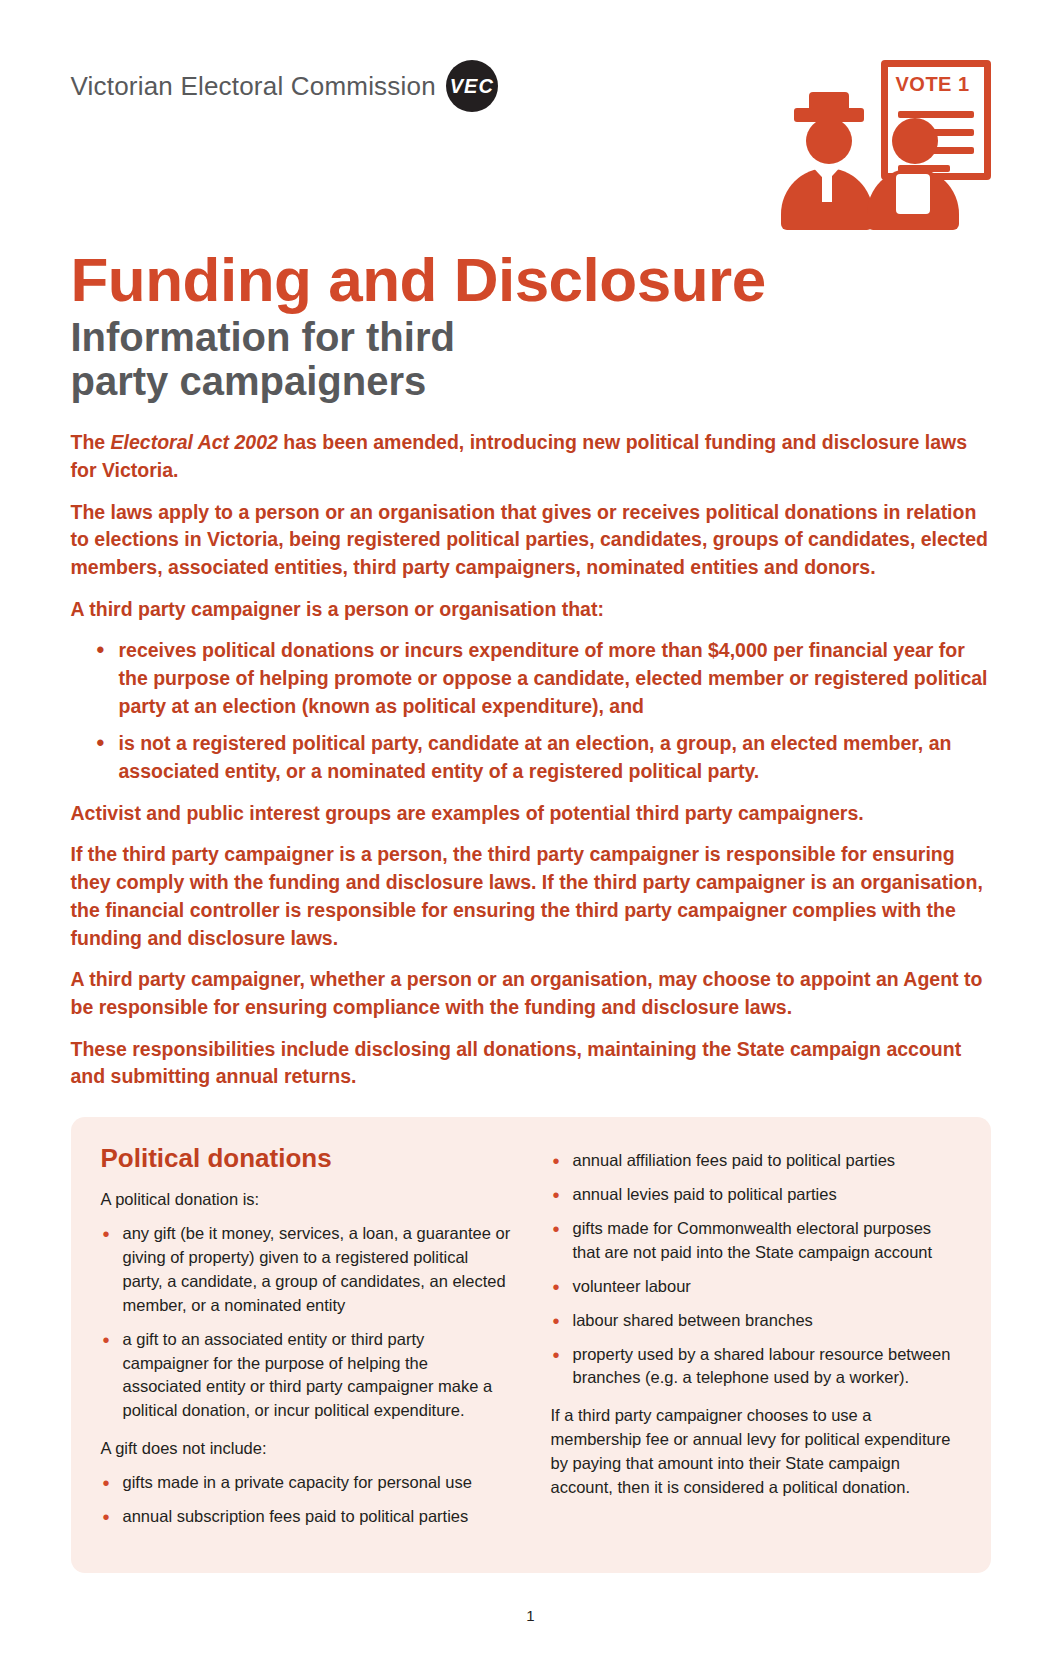Victorian Electoral Commission VEC
VOTE 1
Funding and Disclosure
Information for third
party campaigners
The Electoral Act 2002 has been amended, introducing new political funding and disclosure laws for Victoria.
The laws apply to a person or an organisation that gives or receives political donations in relation to elections in Victoria, being registered political parties, candidates, groups of candidates, elected members, associated entities, third party campaigners, nominated entities and donors.
A third party campaigner is a person or organisation that:
receives political donations or incurs expenditure of more than $4,000 per financial year for the purpose of helping promote or oppose a candidate, elected member or registered political party at an election (known as political expenditure), and
is not a registered political party, candidate at an election, a group, an elected member, an associated entity, or a nominated entity of a registered political party.
Activist and public interest groups are examples of potential third party campaigners.
If the third party campaigner is a person, the third party campaigner is responsible for ensuring they comply with the funding and disclosure laws. If the third party campaigner is an organisation, the financial controller is responsible for ensuring the third party campaigner complies with the funding and disclosure laws.
A third party campaigner, whether a person or an organisation, may choose to appoint an Agent to be responsible for ensuring compliance with the funding and disclosure laws.
These responsibilities include disclosing all donations, maintaining the State campaign account and submitting annual returns.
Political donations
A political donation is:
any gift (be it money, services, a loan, a guarantee or giving of property) given to a registered political party, a candidate, a group of candidates, an elected member, or a nominated entity
a gift to an associated entity or third party campaigner for the purpose of helping the associated entity or third party campaigner make a political donation, or incur political expenditure.
A gift does not include:
gifts made in a private capacity for personal use
annual subscription fees paid to political parties
annual affiliation fees paid to political parties
annual levies paid to political parties
gifts made for Commonwealth electoral purposes that are not paid into the State campaign account
volunteer labour
labour shared between branches
property used by a shared labour resource between branches (e.g. a telephone used by a worker).
If a third party campaigner chooses to use a membership fee or annual levy for political expenditure by paying that amount into their State campaign account, then it is considered a political donation.
1